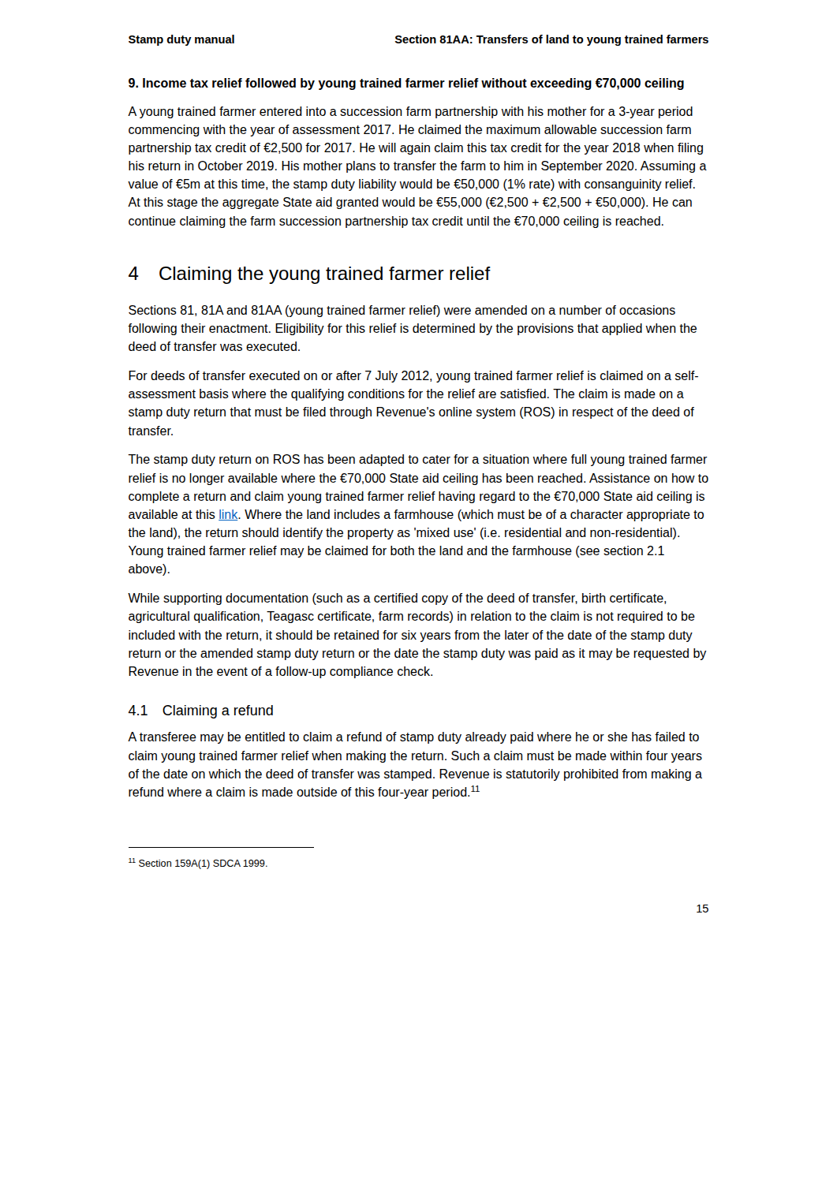Stamp duty manual
Section 81AA: Transfers of land to young trained farmers
9. Income tax relief followed by young trained farmer relief without exceeding €70,000 ceiling
A young trained farmer entered into a succession farm partnership with his mother for a 3-year period commencing with the year of assessment 2017. He claimed the maximum allowable succession farm partnership tax credit of €2,500 for 2017. He will again claim this tax credit for the year 2018 when filing his return in October 2019. His mother plans to transfer the farm to him in September 2020. Assuming a value of €5m at this time, the stamp duty liability would be €50,000 (1% rate) with consanguinity relief. At this stage the aggregate State aid granted would be €55,000 (€2,500 + €2,500 + €50,000). He can continue claiming the farm succession partnership tax credit until the €70,000 ceiling is reached.
4 Claiming the young trained farmer relief
Sections 81, 81A and 81AA (young trained farmer relief) were amended on a number of occasions following their enactment. Eligibility for this relief is determined by the provisions that applied when the deed of transfer was executed.
For deeds of transfer executed on or after 7 July 2012, young trained farmer relief is claimed on a self-assessment basis where the qualifying conditions for the relief are satisfied. The claim is made on a stamp duty return that must be filed through Revenue's online system (ROS) in respect of the deed of transfer.
The stamp duty return on ROS has been adapted to cater for a situation where full young trained farmer relief is no longer available where the €70,000 State aid ceiling has been reached. Assistance on how to complete a return and claim young trained farmer relief having regard to the €70,000 State aid ceiling is available at this link. Where the land includes a farmhouse (which must be of a character appropriate to the land), the return should identify the property as 'mixed use' (i.e. residential and non-residential). Young trained farmer relief may be claimed for both the land and the farmhouse (see section 2.1 above).
While supporting documentation (such as a certified copy of the deed of transfer, birth certificate, agricultural qualification, Teagasc certificate, farm records) in relation to the claim is not required to be included with the return, it should be retained for six years from the later of the date of the stamp duty return or the amended stamp duty return or the date the stamp duty was paid as it may be requested by Revenue in the event of a follow-up compliance check.
4.1 Claiming a refund
A transferee may be entitled to claim a refund of stamp duty already paid where he or she has failed to claim young trained farmer relief when making the return. Such a claim must be made within four years of the date on which the deed of transfer was stamped. Revenue is statutorily prohibited from making a refund where a claim is made outside of this four-year period.11
11 Section 159A(1) SDCA 1999.
15